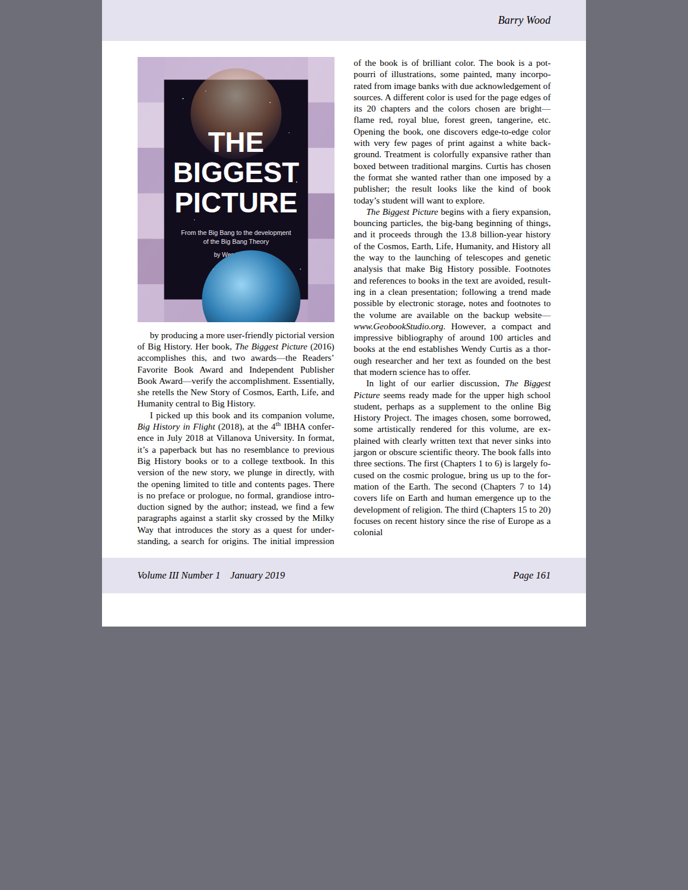Barry Wood
by producing a more user-friendly pictorial version of Big History. Her book, The Biggest Picture (2016) accomplishes this, and two awards—the Readers’ Favorite Book Award and Independent Publisher Book Award—verify the accomplishment. Essentially, she retells the New Story of Cosmos, Earth, Life, and Humanity central to Big History.
I picked up this book and its companion volume, Big History in Flight (2018), at the 4th IBHA conference in July 2018 at Villanova University. In format, it’s a paperback but has no resemblance to previous Big History books or to a college textbook. In this version of the new story, we plunge in directly, with the opening limited to title and contents pages. There is no preface or prologue, no formal, grandiose introduction signed by the author; instead, we find a few paragraphs against a starlit sky crossed by the Milky Way that introduces the story as a quest for understanding, a search for origins. The initial impression of the book is of brilliant color. The book is a potpourri of illustrations, some painted, many incorporated from image banks with due acknowledgement of sources. A different color is used for the page edges of its 20 chapters and the colors chosen are bright—flame red, royal blue, forest green, tangerine, etc. Opening the book, one discovers edge-to-edge color with very few pages of print against a white background. Treatment is colorfully expansive rather than boxed between traditional margins. Curtis has chosen the format she wanted rather than one imposed by a publisher; the result looks like the kind of book today’s student will want to explore.
The Biggest Picture begins with a fiery expansion, bouncing particles, the big-bang beginning of things, and it proceeds through the 13.8 billion-year history of the Cosmos, Earth, Life, Humanity, and History all the way to the launching of telescopes and genetic analysis that make Big History possible. Footnotes and references to books in the text are avoided, resulting in a clean presentation; following a trend made possible by electronic storage, notes and footnotes to the volume are available on the backup website—www.GeobookStudio.org. However, a compact and impressive bibliography of around 100 articles and books at the end establishes Wendy Curtis as a thorough researcher and her text as founded on the best that modern science has to offer.
In light of our earlier discussion, The Biggest Picture seems ready made for the upper high school student, perhaps as a supplement to the online Big History Project. The images chosen, some borrowed, some artistically rendered for this volume, are explained with clearly written text that never sinks into jargon or obscure scientific theory. The book falls into three sections. The first (Chapters 1 to 6) is largely focused on the cosmic prologue, bring us up to the formation of the Earth. The second (Chapters 7 to 14) covers life on Earth and human emergence up to the development of religion. The third (Chapters 15 to 20) focuses on recent history since the rise of Europe as a colonial
Volume III Number 1 January 2019 Page 161